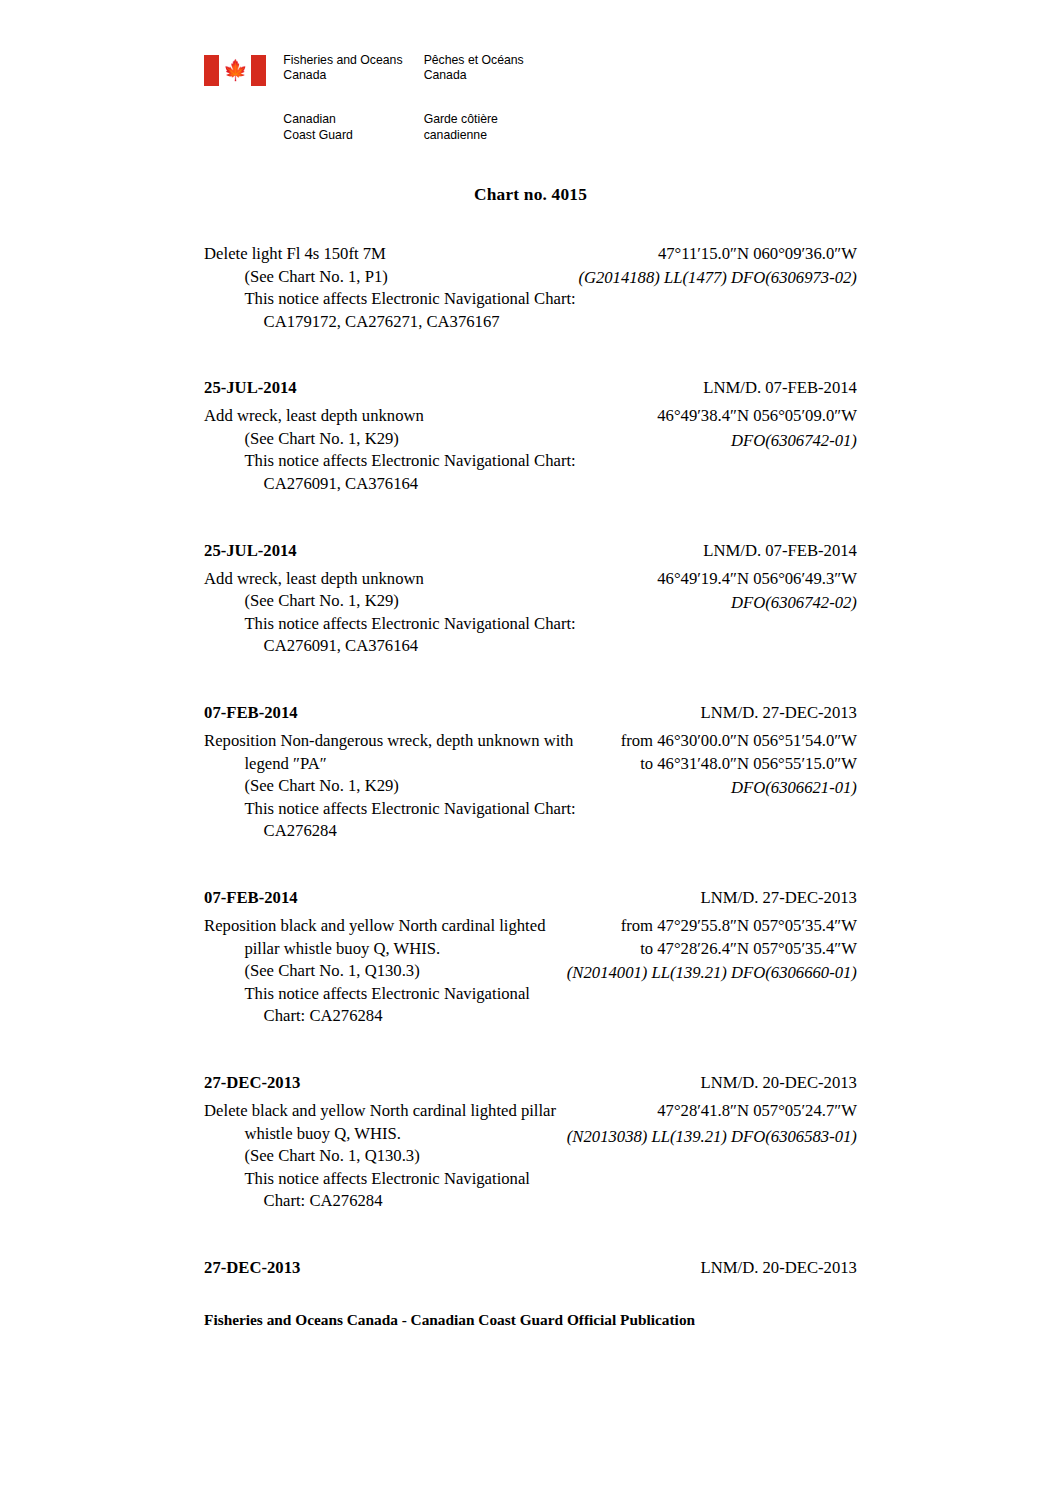🍁
Fisheries and Oceans
Canada Canadian
Coast Guard
Pêches et Océans
Canada Garde côtière
canadienne
Chart no. 4015
| Delete light Fl 4s 150ft 7M (See Chart No. 1, P1) This notice affects Electronic Navigational Chart: CA179172, CA276271, CA376167 | 47°11′15.0″N 060°09′36.0″W (G2014188) LL(1477) DFO(6306973-02) |
25-JUL-2014 LNM/D. 07-FEB-2014
| Add wreck, least depth unknown (See Chart No. 1, K29) This notice affects Electronic Navigational Chart: CA276091, CA376164 | 46°49′38.4″N 056°05′09.0″W DFO(6306742-01) |
25-JUL-2014 LNM/D. 07-FEB-2014
| Add wreck, least depth unknown (See Chart No. 1, K29) This notice affects Electronic Navigational Chart: CA276091, CA376164 | 46°49′19.4″N 056°06′49.3″W DFO(6306742-02) |
07-FEB-2014 LNM/D. 27-DEC-2013
| Reposition Non-dangerous wreck, depth unknown with legend ″PA″ (See Chart No. 1, K29) This notice affects Electronic Navigational Chart: CA276284 | from 46°30′00.0″N 056°51′54.0″W to 46°31′48.0″N 056°55′15.0″W DFO(6306621-01) |
07-FEB-2014 LNM/D. 27-DEC-2013
| Reposition black and yellow North cardinal lighted pillar whistle buoy Q, WHIS. (See Chart No. 1, Q130.3) This notice affects Electronic Navigational Chart: CA276284 | from 47°29′55.8″N 057°05′35.4″W to 47°28′26.4″N 057°05′35.4″W (N2014001) LL(139.21) DFO(6306660-01) |
27-DEC-2013 LNM/D. 20-DEC-2013
| Delete black and yellow North cardinal lighted pillar whistle buoy Q, WHIS. (See Chart No. 1, Q130.3) This notice affects Electronic Navigational Chart: CA276284 | 47°28′41.8″N 057°05′24.7″W (N2013038) LL(139.21) DFO(6306583-01) |
27-DEC-2013 LNM/D. 20-DEC-2013
Fisheries and Oceans Canada - Canadian Coast Guard Official Publication